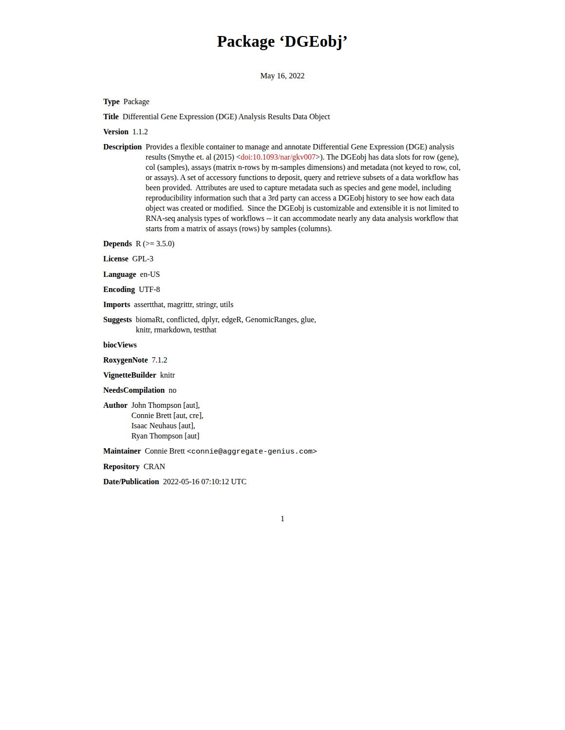Package ‘DGEobj’
May 16, 2022
Type
Package
Title
Differential Gene Expression (DGE) Analysis Results Data Object
Version
1.1.2
Description
Provides a flexible container to manage and annotate Differential Gene Expression (DGE) analysis results (Smythe et. al (2015) <doi:10.1093/nar/gkv007>). The DGEobj has data slots for row (gene), col (samples), assays (matrix n-rows by m-samples dimensions) and metadata (not keyed to row, col, or assays). A set of accessory functions to deposit, query and retrieve subsets of a data workflow has been provided. Attributes are used to capture metadata such as species and gene model, including reproducibility information such that a 3rd party can access a DGEobj history to see how each data object was created or modified. Since the DGEobj is customizable and extensible it is not limited to RNA-seq analysis types of workflows -- it can accommodate nearly any data analysis workflow that starts from a matrix of assays (rows) by samples (columns).
Depends
R (>= 3.5.0)
License
GPL-3
Language
en-US
Encoding
UTF-8
Imports
assertthat, magrittr, stringr, utils
Suggests
biomaRt, conflicted, dplyr, edgeR, GenomicRanges, glue,
knitr, rmarkdown, testthat
biocViews
RoxygenNote
7.1.2
VignetteBuilder
knitr
NeedsCompilation
no
Author
John Thompson [aut], Connie Brett [aut, cre], Isaac Neuhaus [aut], Ryan Thompson [aut]
Maintainer
Connie Brett <connie@aggregate-genius.com>
Repository
CRAN
Date/Publication
2022-05-16 07:10:12 UTC
1